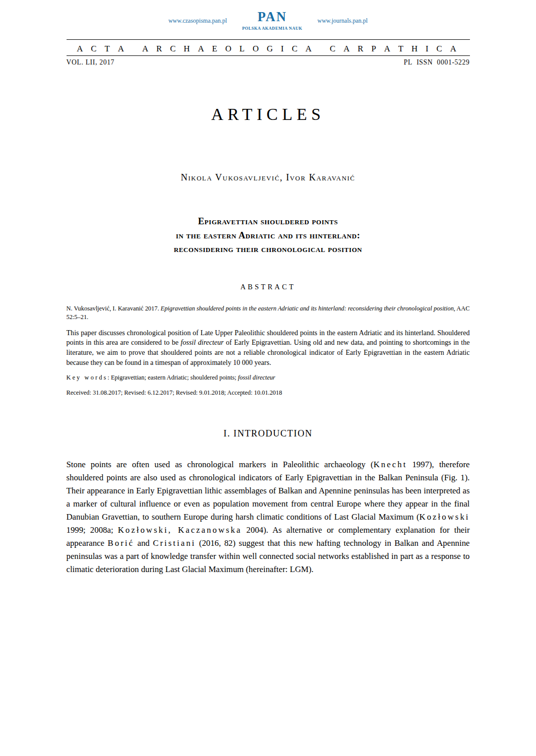www.czasopisma.pan.pl PAN
POLSKA AKADEMIA NAUK www.journals.pan.pl
A C T A A R C H A E O L O G I C A C A R P A T H I C A
VOL. LII, 2017 PL ISSN 0001-5229
ARTICLES
Nikola Vukosavljević, Ivor Karavanić
Epigravettian shouldered points
in the eastern Adriatic and its hinterland:
reconsidering their chronological position
ABSTRACT
N. Vukosavljević, I. Karavanić 2017. Epigravettian shouldered points in the eastern Adriatic and its hinterland: reconsidering their chronological position, AAC 52:5–21.
This paper discusses chronological position of Late Upper Paleolithic shouldered points in the eastern Adriatic and its hinterland. Shouldered points in this area are considered to be fossil directeur of Early Epigravettian. Using old and new data, and pointing to shortcomings in the literature, we aim to prove that shouldered points are not a reliable chronological indicator of Early Epigravettian in the eastern Adriatic because they can be found in a timespan of approximately 10 000 years.
Key words: Epigravettian; eastern Adriatic; shouldered points; fossil directeur
Received: 31.08.2017; Revised: 6.12.2017; Revised: 9.01.2018; Accepted: 10.01.2018
I. INTRODUCTION
Stone points are often used as chronological markers in Paleolithic archaeology (Knecht 1997), therefore shouldered points are also used as chronological indicators of Early Epigravettian in the Balkan Peninsula (Fig. 1). Their appearance in Early Epigravettian lithic assemblages of Balkan and Apennine peninsulas has been interpreted as a marker of cultural influence or even as population movement from central Europe where they appear in the final Danubian Gravettian, to southern Europe during harsh climatic conditions of Last Glacial Maximum (Kozłowski 1999; 2008a; Kozłowski, Kaczanowska 2004). As alternative or complementary explanation for their appearance Borić and Cristiani (2016, 82) suggest that this new hafting technology in Balkan and Apennine peninsulas was a part of knowledge transfer within well connected social networks established in part as a response to climatic deterioration during Last Glacial Maximum (hereinafter: LGM).